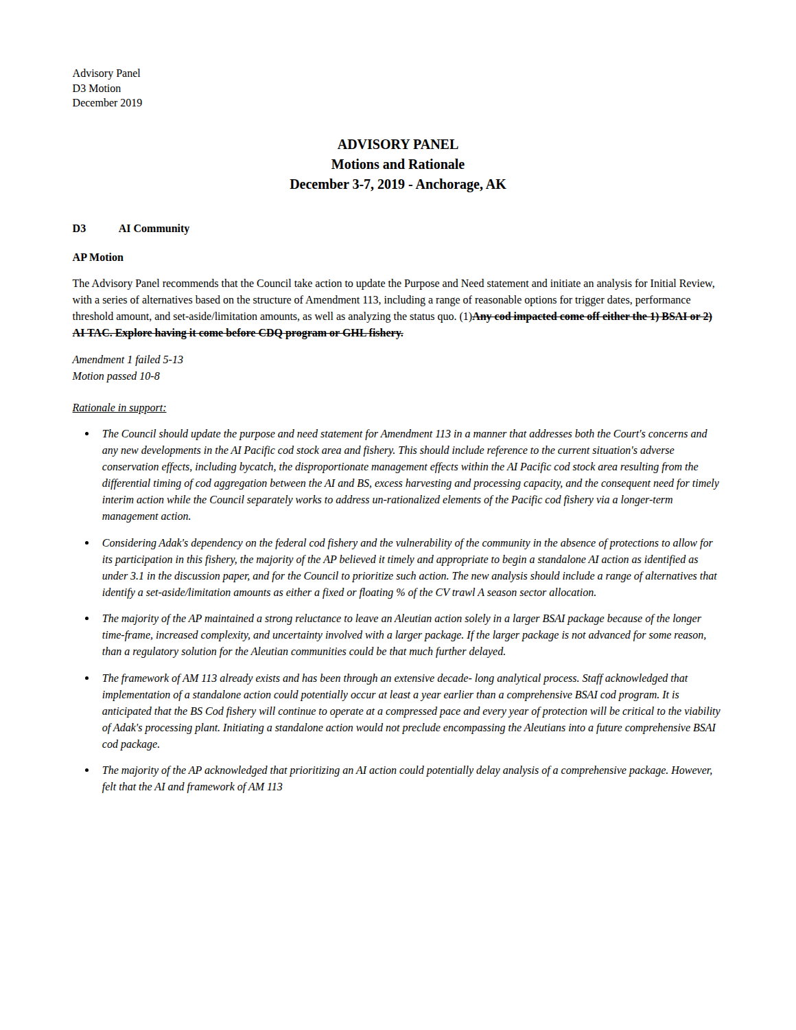Advisory Panel
D3 Motion
December 2019
ADVISORY PANEL Motions and Rationale December 3-7, 2019 - Anchorage, AK
D3 AI Community
AP Motion
The Advisory Panel recommends that the Council take action to update the Purpose and Need statement and initiate an analysis for Initial Review, with a series of alternatives based on the structure of Amendment 113, including a range of reasonable options for trigger dates, performance threshold amount, and set-aside/limitation amounts, as well as analyzing the status quo. (1)Any cod impacted come off either the 1) BSAI or 2) AI TAC. Explore having it come before CDQ program or GHL fishery.
Amendment 1 failed 5-13
Motion passed 10-8
Rationale in support:
The Council should update the purpose and need statement for Amendment 113 in a manner that addresses both the Court's concerns and any new developments in the AI Pacific cod stock area and fishery. This should include reference to the current situation's adverse conservation effects, including bycatch, the disproportionate management effects within the AI Pacific cod stock area resulting from the differential timing of cod aggregation between the AI and BS, excess harvesting and processing capacity, and the consequent need for timely interim action while the Council separately works to address un-rationalized elements of the Pacific cod fishery via a longer-term management action.
Considering Adak's dependency on the federal cod fishery and the vulnerability of the community in the absence of protections to allow for its participation in this fishery, the majority of the AP believed it timely and appropriate to begin a standalone AI action as identified as under 3.1 in the discussion paper, and for the Council to prioritize such action. The new analysis should include a range of alternatives that identify a set-aside/limitation amounts as either a fixed or floating % of the CV trawl A season sector allocation.
The majority of the AP maintained a strong reluctance to leave an Aleutian action solely in a larger BSAI package because of the longer time-frame, increased complexity, and uncertainty involved with a larger package. If the larger package is not advanced for some reason, than a regulatory solution for the Aleutian communities could be that much further delayed.
The framework of AM 113 already exists and has been through an extensive decade- long analytical process. Staff acknowledged that implementation of a standalone action could potentially occur at least a year earlier than a comprehensive BSAI cod program. It is anticipated that the BS Cod fishery will continue to operate at a compressed pace and every year of protection will be critical to the viability of Adak's processing plant. Initiating a standalone action would not preclude encompassing the Aleutians into a future comprehensive BSAI cod package.
The majority of the AP acknowledged that prioritizing an AI action could potentially delay analysis of a comprehensive package. However, felt that the AI and framework of AM 113